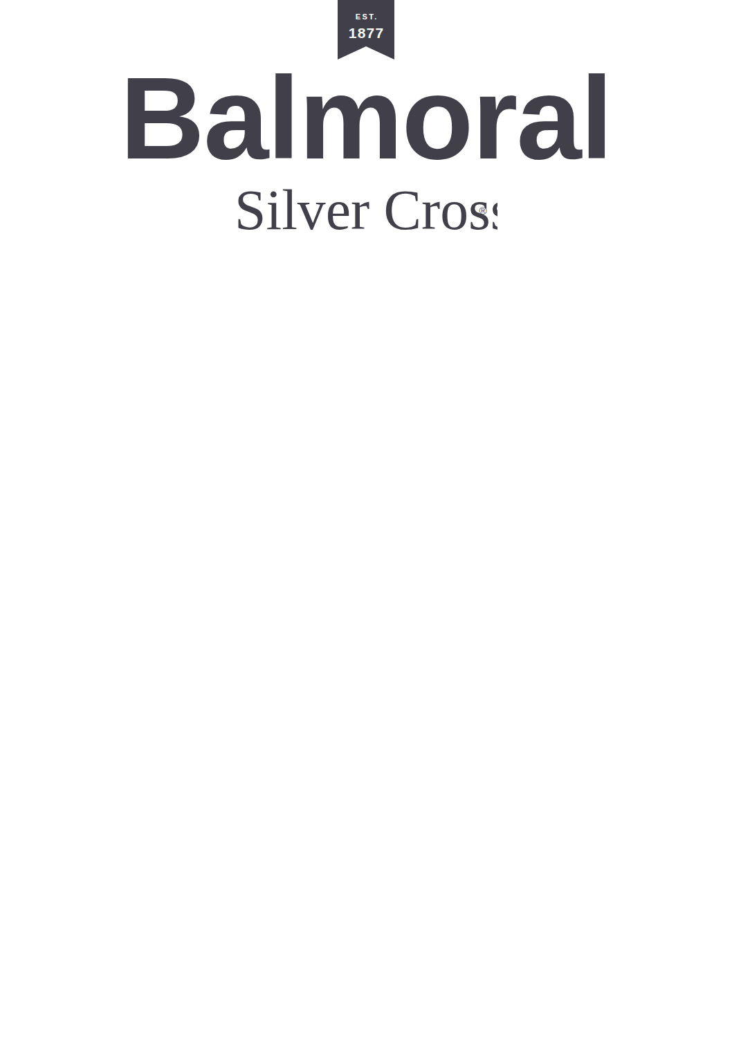EST. 1877
Balmoral
Silver Cross ®